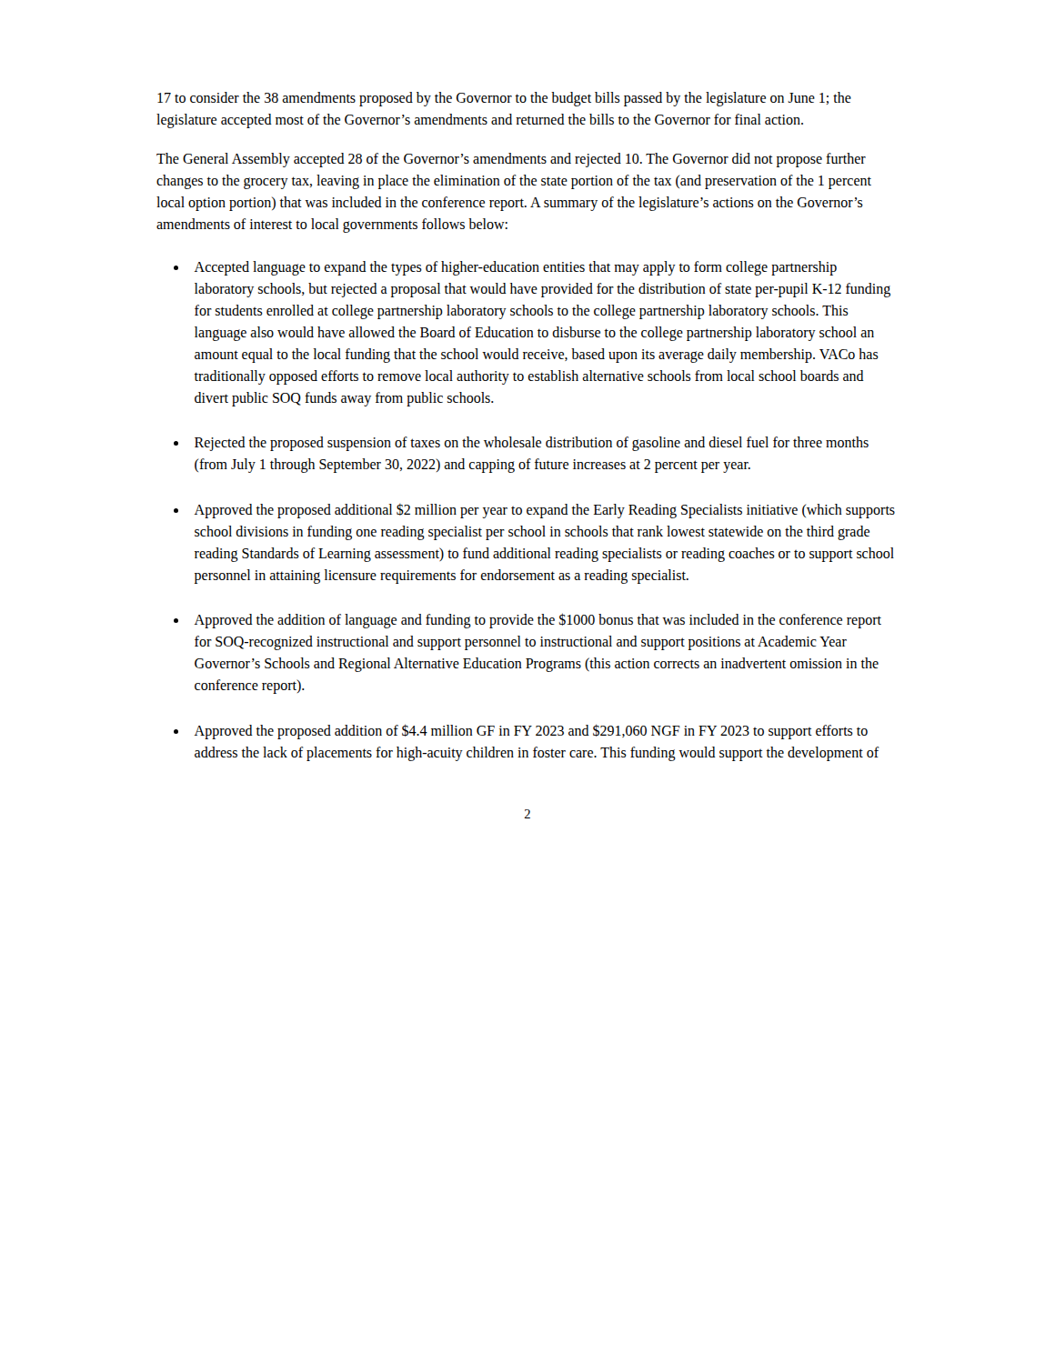17 to consider the 38 amendments proposed by the Governor to the budget bills passed by the legislature on June 1; the legislature accepted most of the Governor’s amendments and returned the bills to the Governor for final action.
The General Assembly accepted 28 of the Governor’s amendments and rejected 10. The Governor did not propose further changes to the grocery tax, leaving in place the elimination of the state portion of the tax (and preservation of the 1 percent local option portion) that was included in the conference report. A summary of the legislature’s actions on the Governor’s amendments of interest to local governments follows below:
Accepted language to expand the types of higher-education entities that may apply to form college partnership laboratory schools, but rejected a proposal that would have provided for the distribution of state per-pupil K-12 funding for students enrolled at college partnership laboratory schools to the college partnership laboratory schools. This language also would have allowed the Board of Education to disburse to the college partnership laboratory school an amount equal to the local funding that the school would receive, based upon its average daily membership. VACo has traditionally opposed efforts to remove local authority to establish alternative schools from local school boards and divert public SOQ funds away from public schools.
Rejected the proposed suspension of taxes on the wholesale distribution of gasoline and diesel fuel for three months (from July 1 through September 30, 2022) and capping of future increases at 2 percent per year.
Approved the proposed additional $2 million per year to expand the Early Reading Specialists initiative (which supports school divisions in funding one reading specialist per school in schools that rank lowest statewide on the third grade reading Standards of Learning assessment) to fund additional reading specialists or reading coaches or to support school personnel in attaining licensure requirements for endorsement as a reading specialist.
Approved the addition of language and funding to provide the $1000 bonus that was included in the conference report for SOQ-recognized instructional and support personnel to instructional and support positions at Academic Year Governor’s Schools and Regional Alternative Education Programs (this action corrects an inadvertent omission in the conference report).
Approved the proposed addition of $4.4 million GF in FY 2023 and $291,060 NGF in FY 2023 to support efforts to address the lack of placements for high-acuity children in foster care. This funding would support the development of
2